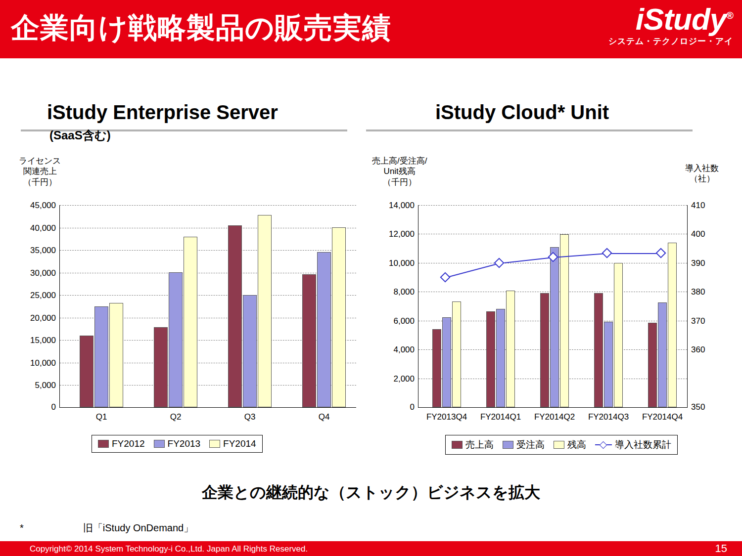企業向け戦略製品の販売実績
iStudy®
システム・テクノロジー・アイ
iStudy Enterprise Server
(SaaS含む)
iStudy Cloud* Unit
ライセンス
関連売上
（千円）
売上高/受注高/
Unit残高
（千円）
導入社数
（社）
45,000
40,000
35,000
30,000
25,000
20,000
15,000
10,000
5,000
0
Q1
Q2
Q3
Q4
FY2012 FY2013 FY2014
14,000410
12,000400
10,000390
8,000380
6,000370
4,000360
2,000
0350
FY2013Q4
FY2014Q1
FY2014Q2
FY2014Q3
FY2014Q4
売上高 受注高 残高 導入社数累計
企業との継続的な（ストック）ビジネスを拡大
*旧「iStudy OnDemand」
Copyright© 2014 System Technology-i Co.,Ltd. Japan All Rights Reserved.
15